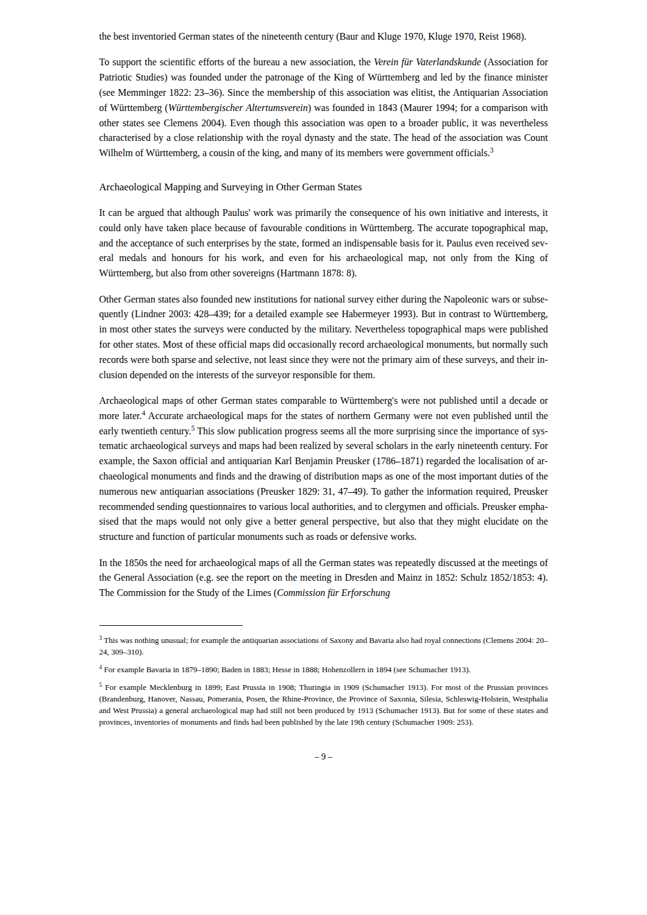the best inventoried German states of the nineteenth century (Baur and Kluge 1970, Kluge 1970, Reist 1968).
To support the scientific efforts of the bureau a new association, the Verein für Vaterlandskunde (Association for Patriotic Studies) was founded under the patronage of the King of Württemberg and led by the finance minister (see Memminger 1822: 23–36). Since the membership of this association was elitist, the Antiquarian Association of Württemberg (Württembergischer Altertumsverein) was founded in 1843 (Maurer 1994; for a comparison with other states see Clemens 2004). Even though this association was open to a broader public, it was nevertheless characterised by a close relationship with the royal dynasty and the state. The head of the association was Count Wilhelm of Württemberg, a cousin of the king, and many of its members were government officials.3
Archaeological Mapping and Surveying in Other German States
It can be argued that although Paulus' work was primarily the consequence of his own initiative and interests, it could only have taken place because of favourable conditions in Württemberg. The accurate topographical map, and the acceptance of such enterprises by the state, formed an indispensable basis for it. Paulus even received several medals and honours for his work, and even for his archaeological map, not only from the King of Württemberg, but also from other sovereigns (Hartmann 1878: 8).
Other German states also founded new institutions for national survey either during the Napoleonic wars or subsequently (Lindner 2003: 428–439; for a detailed example see Habermeyer 1993). But in contrast to Württemberg, in most other states the surveys were conducted by the military. Nevertheless topographical maps were published for other states. Most of these official maps did occasionally record archaeological monuments, but normally such records were both sparse and selective, not least since they were not the primary aim of these surveys, and their inclusion depended on the interests of the surveyor responsible for them.
Archaeological maps of other German states comparable to Württemberg's were not published until a decade or more later.4 Accurate archaeological maps for the states of northern Germany were not even published until the early twentieth century.5 This slow publication progress seems all the more surprising since the importance of systematic archaeological surveys and maps had been realized by several scholars in the early nineteenth century. For example, the Saxon official and antiquarian Karl Benjamin Preusker (1786–1871) regarded the localisation of archaeological monuments and finds and the drawing of distribution maps as one of the most important duties of the numerous new antiquarian associations (Preusker 1829: 31, 47–49). To gather the information required, Preusker recommended sending questionnaires to various local authorities, and to clergymen and officials. Preusker emphasised that the maps would not only give a better general perspective, but also that they might elucidate on the structure and function of particular monuments such as roads or defensive works.
In the 1850s the need for archaeological maps of all the German states was repeatedly discussed at the meetings of the General Association (e.g. see the report on the meeting in Dresden and Mainz in 1852: Schulz 1852/1853: 4). The Commission for the Study of the Limes (Commission für Erforschung
3 This was nothing unusual; for example the antiquarian associations of Saxony and Bavaria also had royal connections (Clemens 2004: 20–24, 309–310).
4 For example Bavaria in 1879–1890; Baden in 1883; Hesse in 1888; Hohenzollern in 1894 (see Schumacher 1913).
5 For example Mecklenburg in 1899; East Prussia in 1908; Thuringia in 1909 (Schumacher 1913). For most of the Prussian provinces (Brandenburg, Hanover, Nassau, Pomerania, Posen, the Rhine-Province, the Province of Saxonia, Silesia, Schleswig-Holstein, Westphalia and West Prussia) a general archaeological map had still not been produced by 1913 (Schumacher 1913). But for some of these states and provinces, inventories of monuments and finds had been published by the late 19th century (Schumacher 1909: 253).
– 9 –